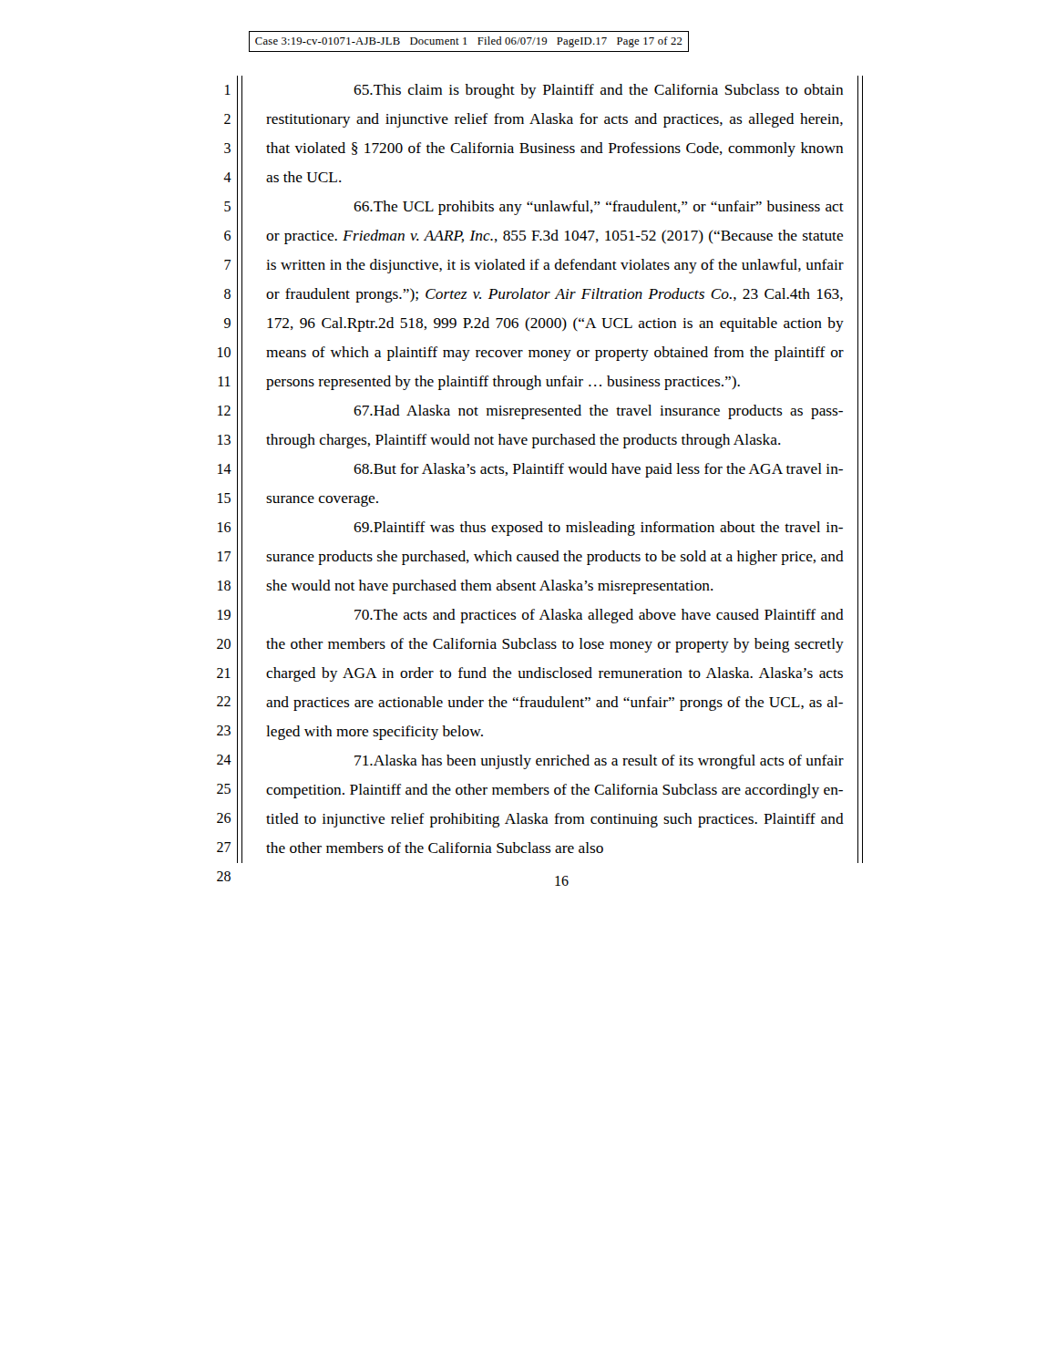Case 3:19-cv-01071-AJB-JLB Document 1 Filed 06/07/19 PageID.17 Page 17 of 22
1
2
3
4
5
6
7
8
9
10
11
12
13
14
15
16
17
18
19
20
21
22
23
24
25
26
27
28
65. This claim is brought by Plaintiff and the California Subclass to obtain restitutionary and injunctive relief from Alaska for acts and practices, as alleged herein, that violated § 17200 of the California Business and Professions Code, commonly known as the UCL.
66. The UCL prohibits any “unlawful,” “fraudulent,” or “unfair” business act or practice. Friedman v. AARP, Inc., 855 F.3d 1047, 1051-52 (2017) (“Because the statute is written in the disjunctive, it is violated if a defendant violates any of the unlawful, unfair or fraudulent prongs.”); Cortez v. Purolator Air Filtration Products Co., 23 Cal.4th 163, 172, 96 Cal.Rptr.2d 518, 999 P.2d 706 (2000) (“A UCL action is an equitable action by means of which a plaintiff may recover money or property obtained from the plaintiff or persons represented by the plaintiff through unfair … business practices.”).
67. Had Alaska not misrepresented the travel insurance products as pass-through charges, Plaintiff would not have purchased the products through Alaska.
68. But for Alaska’s acts, Plaintiff would have paid less for the AGA travel insurance coverage.
69. Plaintiff was thus exposed to misleading information about the travel insurance products she purchased, which caused the products to be sold at a higher price, and she would not have purchased them absent Alaska’s misrepresentation.
70. The acts and practices of Alaska alleged above have caused Plaintiff and the other members of the California Subclass to lose money or property by being secretly charged by AGA in order to fund the undisclosed remuneration to Alaska. Alaska’s acts and practices are actionable under the “fraudulent” and “unfair” prongs of the UCL, as alleged with more specificity below.
71. Alaska has been unjustly enriched as a result of its wrongful acts of unfair competition. Plaintiff and the other members of the California Subclass are accordingly entitled to injunctive relief prohibiting Alaska from continuing such practices. Plaintiff and the other members of the California Subclass are also
16